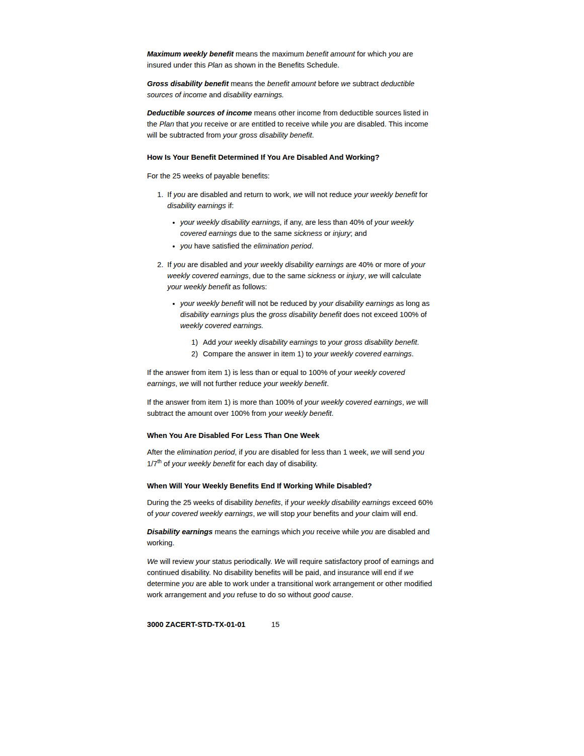Maximum weekly benefit means the maximum benefit amount for which you are insured under this Plan as shown in the Benefits Schedule.
Gross disability benefit means the benefit amount before we subtract deductible sources of income and disability earnings.
Deductible sources of income means other income from deductible sources listed in the Plan that you receive or are entitled to receive while you are disabled. This income will be subtracted from your gross disability benefit.
How Is Your Benefit Determined If You Are Disabled And Working?
For the 25 weeks of payable benefits:
If you are disabled and return to work, we will not reduce your weekly benefit for disability earnings if:
your weekly disability earnings, if any, are less than 40% of your weekly covered earnings due to the same sickness or injury; and
you have satisfied the elimination period.
If you are disabled and your weekly disability earnings are 40% or more of your weekly covered earnings, due to the same sickness or injury, we will calculate your weekly benefit as follows:
your weekly benefit will not be reduced by your disability earnings as long as disability earnings plus the gross disability benefit does not exceed 100% of weekly covered earnings.
Add your weekly disability earnings to your gross disability benefit.
Compare the answer in item 1) to your weekly covered earnings.
If the answer from item 1) is less than or equal to 100% of your weekly covered earnings, we will not further reduce your weekly benefit.
If the answer from item 1) is more than 100% of your weekly covered earnings, we will subtract the amount over 100% from your weekly benefit.
When You Are Disabled For Less Than One Week
After the elimination period, if you are disabled for less than 1 week, we will send you 1/7th of your weekly benefit for each day of disability.
When Will Your Weekly Benefits End If Working While Disabled?
During the 25 weeks of disability benefits, if your weekly disability earnings exceed 60% of your covered weekly earnings, we will stop your benefits and your claim will end.
Disability earnings means the earnings which you receive while you are disabled and working.
We will review your status periodically. We will require satisfactory proof of earnings and continued disability. No disability benefits will be paid, and insurance will end if we determine you are able to work under a transitional work arrangement or other modified work arrangement and you refuse to do so without good cause.
3000 ZACERT-STD-TX-01-0115